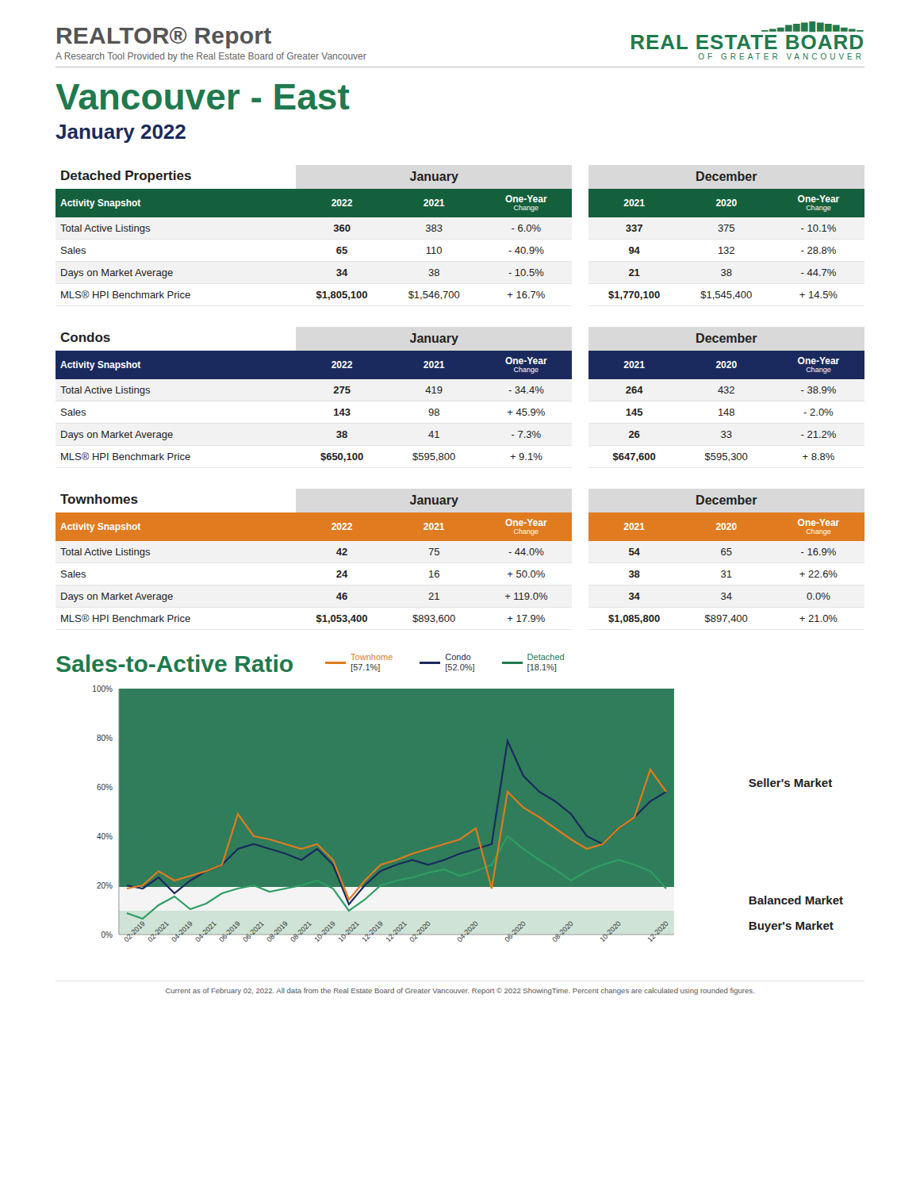REALTOR® Report
A Research Tool Provided by the Real Estate Board of Greater Vancouver
▁▂▃▅▆▇█▇▆▅▃▂▁
REAL ESTATE BOARD OF GREATER VANCOUVER
Vancouver - East
January 2022
| Detached Properties | January | | December |
| --- | --- | --- | --- |
| Activity Snapshot | 2022 | 2021 | One-Year Change | | 2021 | 2020 | One-Year Change |
| Total Active Listings | 360 | 383 | - 6.0% | | 337 | 375 | - 10.1% |
| Sales | 65 | 110 | - 40.9% | | 94 | 132 | - 28.8% |
| Days on Market Average | 34 | 38 | - 10.5% | | 21 | 38 | - 44.7% |
| MLS® HPI Benchmark Price | $1,805,100 | $1,546,700 | + 16.7% | | $1,770,100 | $1,545,400 | + 14.5% |
| Condos | January | | December |
| --- | --- | --- | --- |
| Activity Snapshot | 2022 | 2021 | One-Year Change | | 2021 | 2020 | One-Year Change |
| Total Active Listings | 275 | 419 | - 34.4% | | 264 | 432 | - 38.9% |
| Sales | 143 | 98 | + 45.9% | | 145 | 148 | - 2.0% |
| Days on Market Average | 38 | 41 | - 7.3% | | 26 | 33 | - 21.2% |
| MLS® HPI Benchmark Price | $650,100 | $595,800 | + 9.1% | | $647,600 | $595,300 | + 8.8% |
| Townhomes | January | | December |
| --- | --- | --- | --- |
| Activity Snapshot | 2022 | 2021 | One-Year Change | | 2021 | 2020 | One-Year Change |
| Total Active Listings | 42 | 75 | - 44.0% | | 54 | 65 | - 16.9% |
| Sales | 24 | 16 | + 50.0% | | 38 | 31 | + 22.6% |
| Days on Market Average | 46 | 21 | + 119.0% | | 34 | 34 | 0.0% |
| MLS® HPI Benchmark Price | $1,053,400 | $893,600 | + 17.9% | | $1,085,800 | $897,400 | + 21.0% |
Sales-to-Active Ratio
Townhome[57.1%]
Condo[52.0%]
Detached[18.1%]
100% 80% 60% 40% 20% 0% 02-2019 04-2019 06-2019 08-2019 10-2019 12-2019 02-2020 04-2020 06-2020 08-2020 10-2020 12-2020 02-2021 04-2021 06-2021 08-2021 10-2021 12-2021
Seller's Market Balanced Market Buyer's Market
Current as of February 02, 2022. All data from the Real Estate Board of Greater Vancouver. Report © 2022 ShowingTime. Percent changes are calculated using rounded figures.